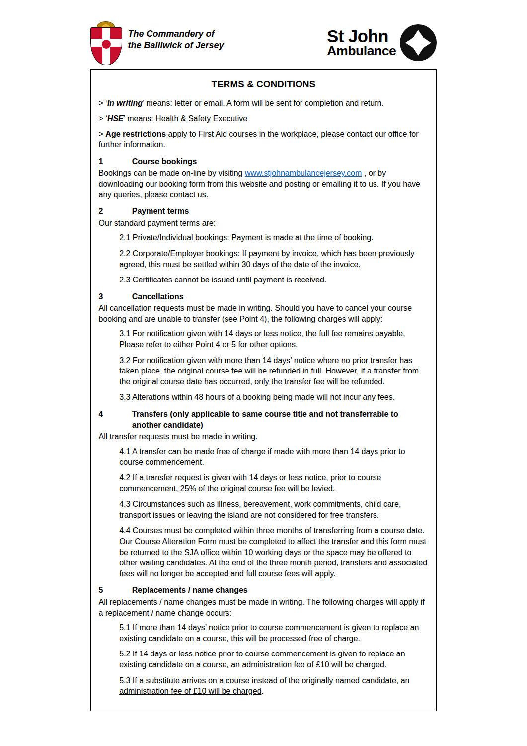The Commandery of
the Bailiwick of Jersey
St John Ambulance
TERMS & CONDITIONS
> ‘In writing’ means: letter or email. A form will be sent for completion and return.
> ‘HSE’ means: Health & Safety Executive
> Age restrictions apply to First Aid courses in the workplace, please contact our office for further information.
1 Course bookings
Bookings can be made on-line by visiting www.stjohnambulancejersey.com , or by downloading our booking form from this website and posting or emailing it to us. If you have any queries, please contact us.
2 Payment terms
Our standard payment terms are:
2.1 Private/Individual bookings: Payment is made at the time of booking.
2.2 Corporate/Employer bookings: If payment by invoice, which has been previously agreed, this must be settled within 30 days of the date of the invoice.
2.3 Certificates cannot be issued until payment is received.
3 Cancellations
All cancellation requests must be made in writing. Should you have to cancel your course booking and are unable to transfer (see Point 4), the following charges will apply:
3.1 For notification given with 14 days or less notice, the full fee remains payable. Please refer to either Point 4 or 5 for other options.
3.2 For notification given with more than 14 days’ notice where no prior transfer has taken place, the original course fee will be refunded in full. However, if a transfer from the original course date has occurred, only the transfer fee will be refunded.
3.3 Alterations within 48 hours of a booking being made will not incur any fees.
4 Transfers (only applicable to same course title and not transferrable to another candidate)
All transfer requests must be made in writing.
4.1 A transfer can be made free of charge if made with more than 14 days prior to course commencement.
4.2 If a transfer request is given with 14 days or less notice, prior to course commencement, 25% of the original course fee will be levied.
4.3 Circumstances such as illness, bereavement, work commitments, child care, transport issues or leaving the island are not considered for free transfers.
4.4 Courses must be completed within three months of transferring from a course date. Our Course Alteration Form must be completed to affect the transfer and this form must be returned to the SJA office within 10 working days or the space may be offered to other waiting candidates. At the end of the three month period, transfers and associated fees will no longer be accepted and full course fees will apply.
5 Replacements / name changes
All replacements / name changes must be made in writing. The following charges will apply if a replacement / name change occurs:
5.1 If more than 14 days’ notice prior to course commencement is given to replace an existing candidate on a course, this will be processed free of charge.
5.2 If 14 days or less notice prior to course commencement is given to replace an existing candidate on a course, an administration fee of £10 will be charged.
5.3 If a substitute arrives on a course instead of the originally named candidate, an administration fee of £10 will be charged.